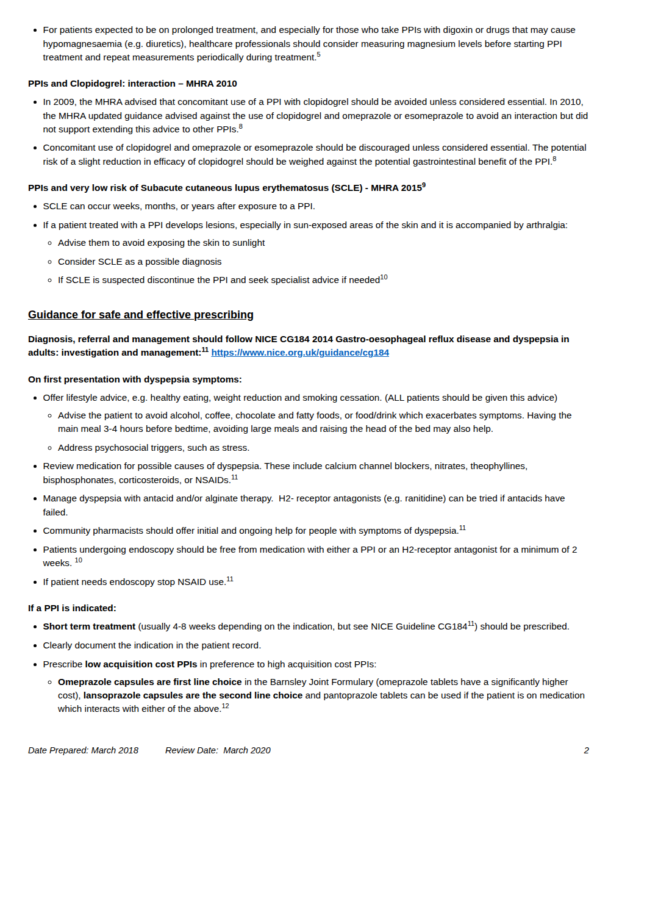For patients expected to be on prolonged treatment, and especially for those who take PPIs with digoxin or drugs that may cause hypomagnesaemia (e.g. diuretics), healthcare professionals should consider measuring magnesium levels before starting PPI treatment and repeat measurements periodically during treatment.5
PPIs and Clopidogrel: interaction – MHRA 2010
In 2009, the MHRA advised that concomitant use of a PPI with clopidogrel should be avoided unless considered essential. In 2010, the MHRA updated guidance advised against the use of clopidogrel and omeprazole or esomeprazole to avoid an interaction but did not support extending this advice to other PPIs.8
Concomitant use of clopidogrel and omeprazole or esomeprazole should be discouraged unless considered essential. The potential risk of a slight reduction in efficacy of clopidogrel should be weighed against the potential gastrointestinal benefit of the PPI.8
PPIs and very low risk of Subacute cutaneous lupus erythematosus (SCLE) - MHRA 20159
SCLE can occur weeks, months, or years after exposure to a PPI.
If a patient treated with a PPI develops lesions, especially in sun-exposed areas of the skin and it is accompanied by arthralgia:
Advise them to avoid exposing the skin to sunlight
Consider SCLE as a possible diagnosis
If SCLE is suspected discontinue the PPI and seek specialist advice if needed10
Guidance for safe and effective prescribing
Diagnosis, referral and management should follow NICE CG184 2014 Gastro-oesophageal reflux disease and dyspepsia in adults: investigation and management:11 https://www.nice.org.uk/guidance/cg184
On first presentation with dyspepsia symptoms:
Offer lifestyle advice, e.g. healthy eating, weight reduction and smoking cessation. (ALL patients should be given this advice)
Advise the patient to avoid alcohol, coffee, chocolate and fatty foods, or food/drink which exacerbates symptoms. Having the main meal 3-4 hours before bedtime, avoiding large meals and raising the head of the bed may also help.
Address psychosocial triggers, such as stress.
Review medication for possible causes of dyspepsia. These include calcium channel blockers, nitrates, theophyllines, bisphosphonates, corticosteroids, or NSAIDs.11
Manage dyspepsia with antacid and/or alginate therapy. H2- receptor antagonists (e.g. ranitidine) can be tried if antacids have failed.
Community pharmacists should offer initial and ongoing help for people with symptoms of dyspepsia.11
Patients undergoing endoscopy should be free from medication with either a PPI or an H2-receptor antagonist for a minimum of 2 weeks. 10
If patient needs endoscopy stop NSAID use.11
If a PPI is indicated:
Short term treatment (usually 4-8 weeks depending on the indication, but see NICE Guideline CG18411) should be prescribed.
Clearly document the indication in the patient record.
Prescribe low acquisition cost PPIs in preference to high acquisition cost PPIs:
Omeprazole capsules are first line choice in the Barnsley Joint Formulary (omeprazole tablets have a significantly higher cost), lansoprazole capsules are the second line choice and pantoprazole tablets can be used if the patient is on medication which interacts with either of the above.12
Date Prepared: March 2018 Review Date: March 2020 2